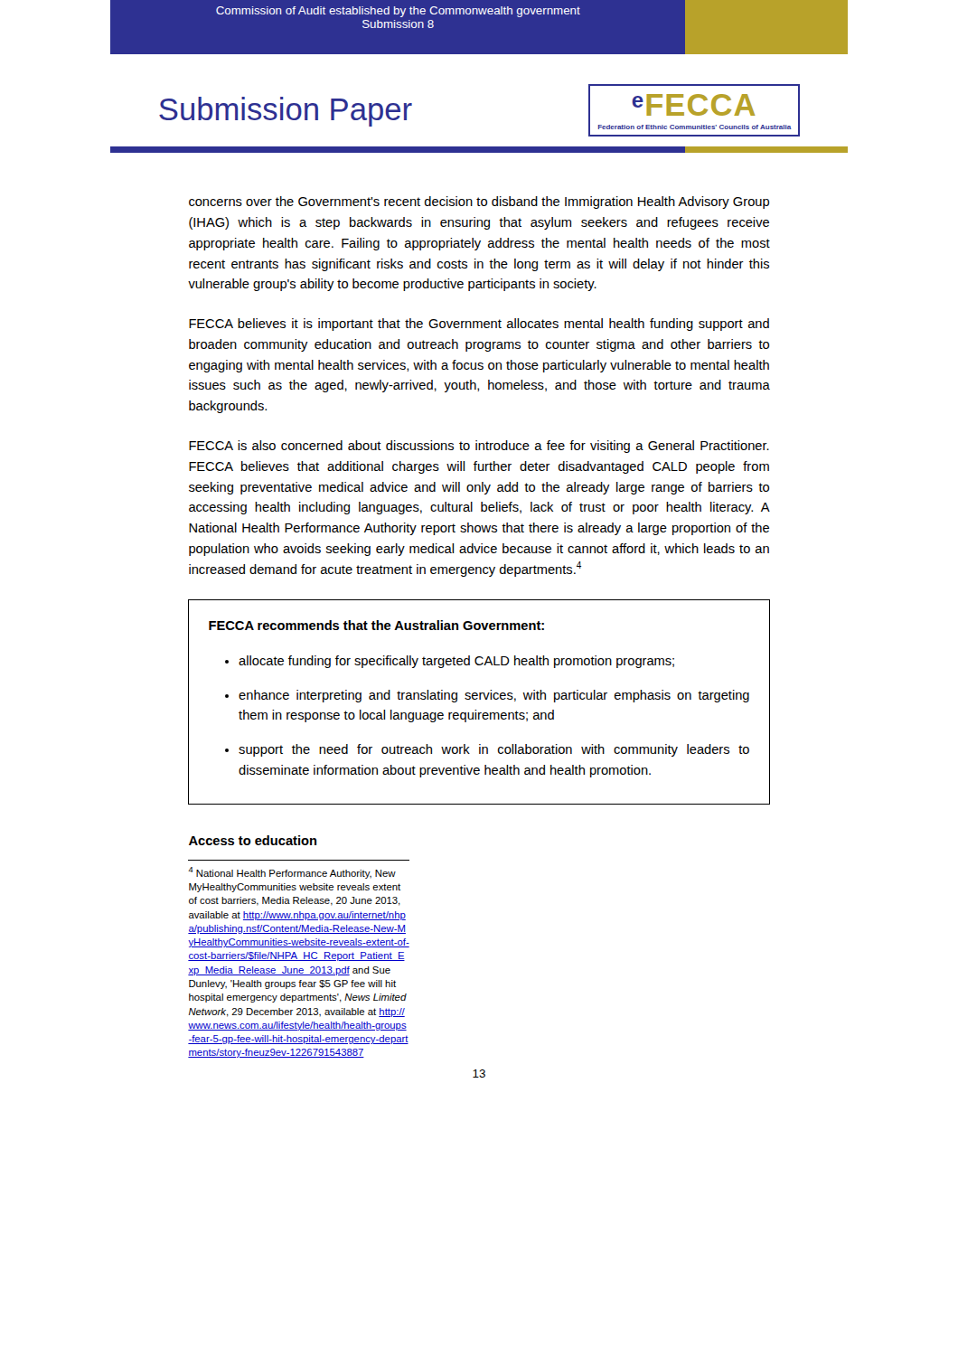Commission of Audit established by the Commonwealth government
Submission 8
Submission Paper
e FECCA
Federation of Ethnic Communities' Councils of Australia
concerns over the Government's recent decision to disband the Immigration Health Advisory Group (IHAG) which is a step backwards in ensuring that asylum seekers and refugees receive appropriate health care. Failing to appropriately address the mental health needs of the most recent entrants has significant risks and costs in the long term as it will delay if not hinder this vulnerable group's ability to become productive participants in society.
FECCA believes it is important that the Government allocates mental health funding support and broaden community education and outreach programs to counter stigma and other barriers to engaging with mental health services, with a focus on those particularly vulnerable to mental health issues such as the aged, newly-arrived, youth, homeless, and those with torture and trauma backgrounds.
FECCA is also concerned about discussions to introduce a fee for visiting a General Practitioner. FECCA believes that additional charges will further deter disadvantaged CALD people from seeking preventative medical advice and will only add to the already large range of barriers to accessing health including languages, cultural beliefs, lack of trust or poor health literacy. A National Health Performance Authority report shows that there is already a large proportion of the population who avoids seeking early medical advice because it cannot afford it, which leads to an increased demand for acute treatment in emergency departments.4
FECCA recommends that the Australian Government:
allocate funding for specifically targeted CALD health promotion programs;
enhance interpreting and translating services, with particular emphasis on targeting them in response to local language requirements; and
support the need for outreach work in collaboration with community leaders to disseminate information about preventive health and health promotion.
Access to education
4 National Health Performance Authority, New MyHealthyCommunities website reveals extent of cost barriers, Media Release, 20 June 2013, available at http://www.nhpa.gov.au/internet/nhpa/publishing.nsf/Content/Media-Release-New-MyHealthyCommunities-website-reveals-extent-of-cost-barriers/$file/NHPA_HC_Report_Patient_Exp_Media_Release_June_2013.pdf and Sue Dunlevy, 'Health groups fear $5 GP fee will hit hospital emergency departments', News Limited Network, 29 December 2013, available at http://www.news.com.au/lifestyle/health/health-groups-fear-5-gp-fee-will-hit-hospital-emergency-departments/story-fneuz9ev-1226791543887
13